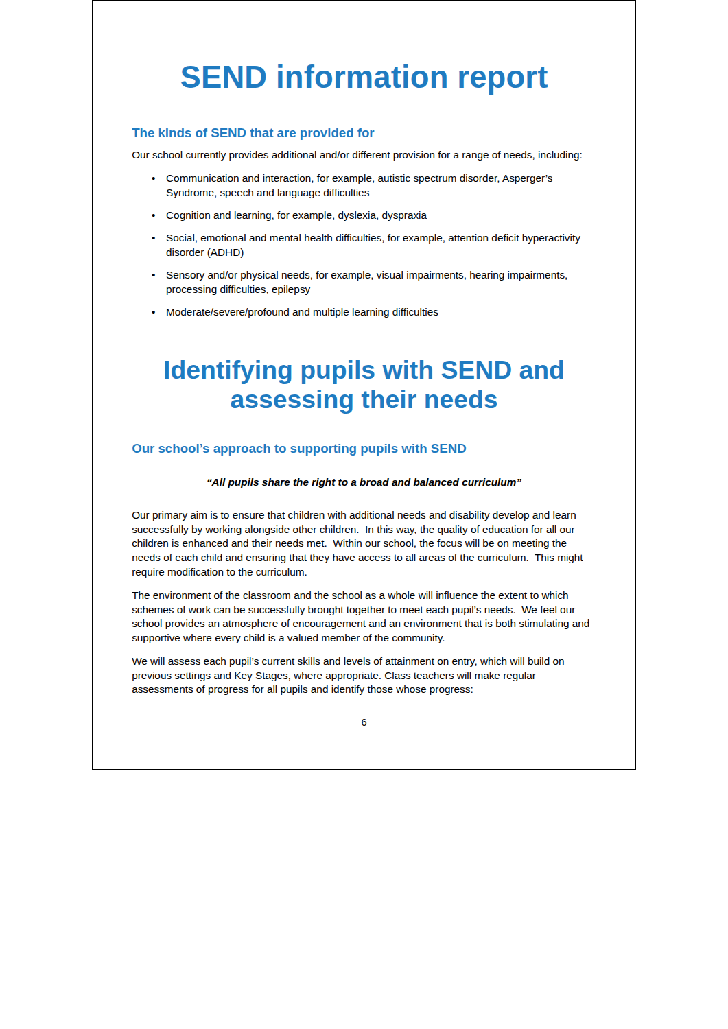SEND information report
The kinds of SEND that are provided for
Our school currently provides additional and/or different provision for a range of needs, including:
Communication and interaction, for example, autistic spectrum disorder, Asperger’s Syndrome, speech and language difficulties
Cognition and learning, for example, dyslexia, dyspraxia
Social, emotional and mental health difficulties, for example, attention deficit hyperactivity disorder (ADHD)
Sensory and/or physical needs, for example, visual impairments, hearing impairments, processing difficulties, epilepsy
Moderate/severe/profound and multiple learning difficulties
Identifying pupils with SEND and
assessing their needs
Our school’s approach to supporting pupils with SEND
“All pupils share the right to a broad and balanced curriculum”
Our primary aim is to ensure that children with additional needs and disability develop and learn successfully by working alongside other children. In this way, the quality of education for all our children is enhanced and their needs met. Within our school, the focus will be on meeting the needs of each child and ensuring that they have access to all areas of the curriculum. This might require modification to the curriculum.
The environment of the classroom and the school as a whole will influence the extent to which schemes of work can be successfully brought together to meet each pupil’s needs. We feel our school provides an atmosphere of encouragement and an environment that is both stimulating and supportive where every child is a valued member of the community.
We will assess each pupil’s current skills and levels of attainment on entry, which will build on previous settings and Key Stages, where appropriate. Class teachers will make regular assessments of progress for all pupils and identify those whose progress:
6